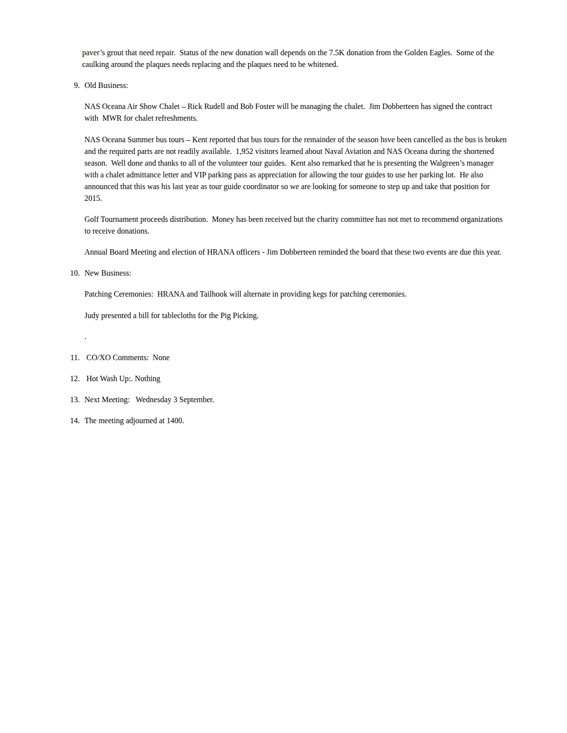paver’s grout that need repair. Status of the new donation wall depends on the 7.5K donation from the Golden Eagles. Some of the caulking around the plaques needs replacing and the plaques need to be whitened.
9.
Old Business:
NAS Oceana Air Show Chalet – Rick Rudell and Bob Foster will be managing the chalet. Jim Dobberteen has signed the contract with MWR for chalet refreshments.
NAS Oceana Summer bus tours – Kent reported that bus tours for the remainder of the season hsve been cancelled as the bus is broken and the required parts are not readily available. 1,952 visitors learned about Naval Aviation and NAS Oceana during the shortened season. Well done and thanks to all of the volunteer tour guides. Kent also remarked that he is presenting the Walgreen’s manager with a chalet admittance letter and VIP parking pass as appreciation for allowing the tour guides to use her parking lot. He also announced that this was his last year as tour guide coordinator so we are looking for someone to step up and take that position for 2015.
Golf Tournament proceeds distribution. Money has been received but the charity committee has not met to recommend organizations to receive donations.
Annual Board Meeting and election of HRANA officers - Jim Dobberteen reminded the board that these two events are due this year.
10.
New Business:
Patching Ceremonies: HRANA and Tailhook will alternate in providing kegs for patching ceremonies.
Judy presented a bill for tablecloths for the Pig Picking.
.
11.
CO/XO Comments: None
12.
Hot Wash Up:. Nothing
13.
Next Meeting: Wednesday 3 September.
14.
The meeting adjourned at 1400.